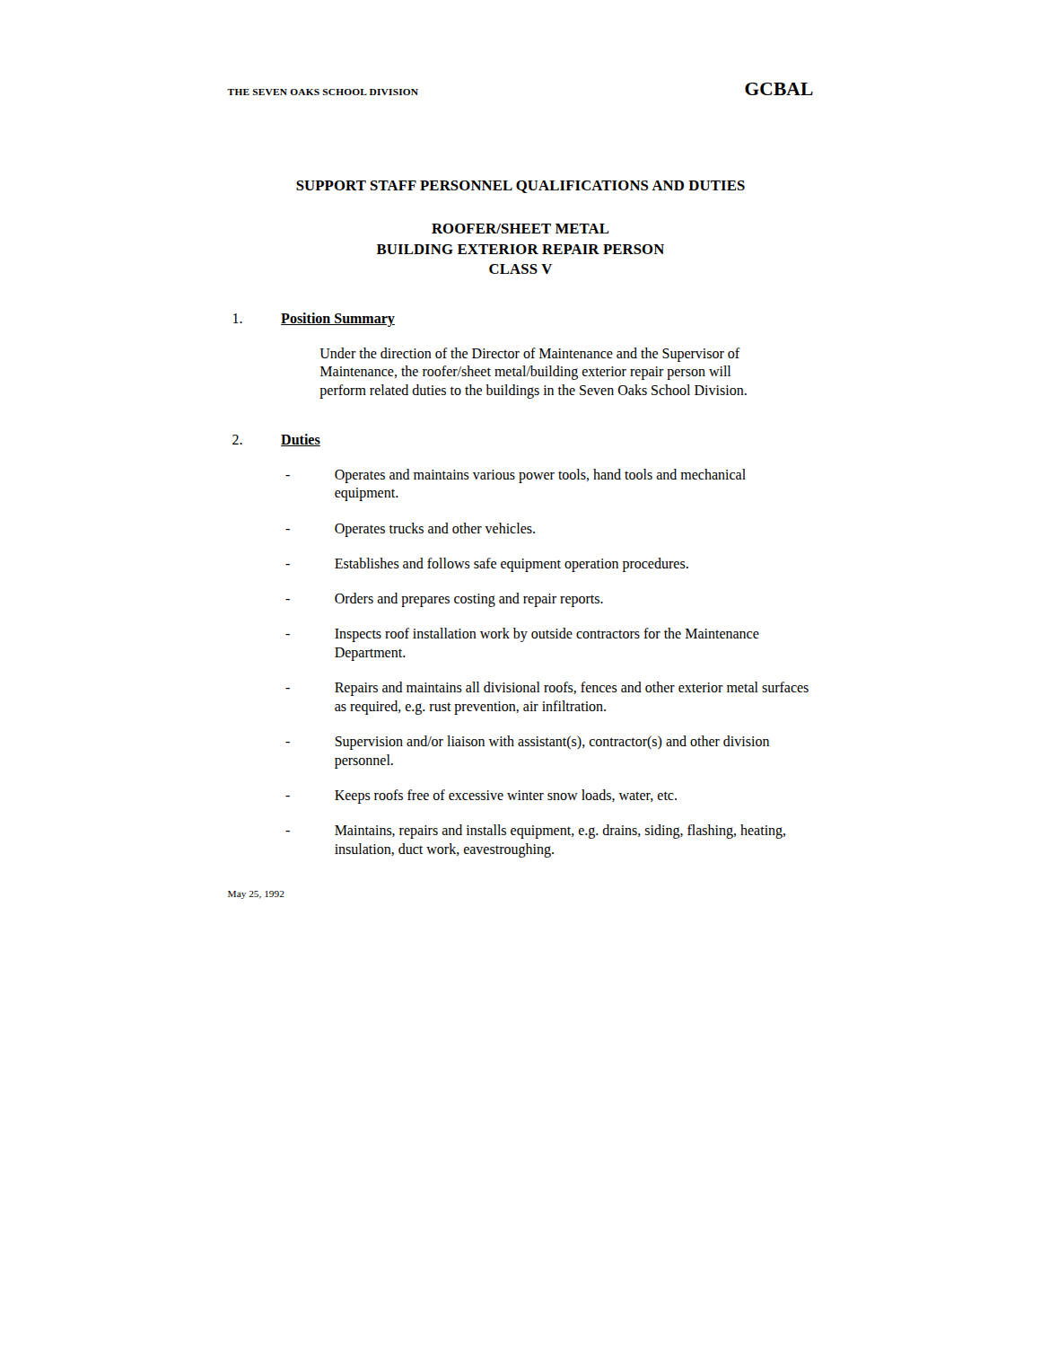The Seven Oaks School Division
GCBAL
SUPPORT STAFF PERSONNEL QUALIFICATIONS AND DUTIES
ROOFER/SHEET METAL
BUILDING EXTERIOR REPAIR PERSON
CLASS V
1.
Position Summary
Under the direction of the Director of Maintenance and the Supervisor of Maintenance, the roofer/sheet metal/building exterior repair person will perform related duties to the buildings in the Seven Oaks School Division.
2.
Duties
- Operates and maintains various power tools, hand tools and mechanical equipment.
- Operates trucks and other vehicles.
- Establishes and follows safe equipment operation procedures.
- Orders and prepares costing and repair reports.
- Inspects roof installation work by outside contractors for the Maintenance Department.
- Repairs and maintains all divisional roofs, fences and other exterior metal surfaces as required, e.g. rust prevention, air infiltration.
- Supervision and/or liaison with assistant(s), contractor(s) and other division personnel.
- Keeps roofs free of excessive winter snow loads, water, etc.
- Maintains, repairs and installs equipment, e.g. drains, siding, flashing, heating, insulation, duct work, eavestroughing.
May 25, 1992